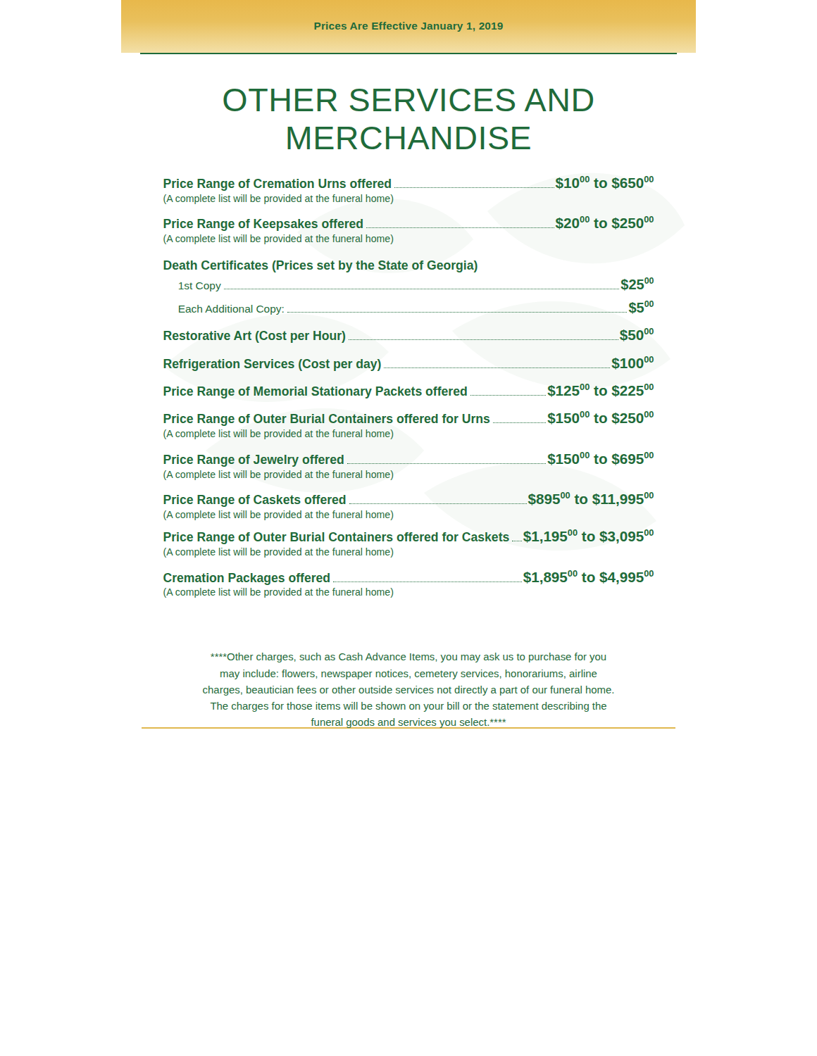Prices Are Effective January 1, 2019
OTHER SERVICES AND MERCHANDISE
Price Range of Cremation Urns offered $1000 to $65000
(A complete list will be provided at the funeral home)
Price Range of Keepsakes offered $2000 to $25000
(A complete list will be provided at the funeral home)
Death Certificates (Prices set by the State of Georgia)
1st Copy $2500
Each Additional Copy: $500
Restorative Art (Cost per Hour) $5000
Refrigeration Services (Cost per day) $10000
Price Range of Memorial Stationary Packets offered $12500 to $22500
Price Range of Outer Burial Containers offered for Urns $15000 to $25000
(A complete list will be provided at the funeral home)
Price Range of Jewelry offered $15000 to $69500
(A complete list will be provided at the funeral home)
Price Range of Caskets offered $89500 to $11,99500
(A complete list will be provided at the funeral home)
Price Range of Outer Burial Containers offered for Caskets $1,19500 to $3,09500
(A complete list will be provided at the funeral home)
Cremation Packages offered $1,89500 to $4,99500
(A complete list will be provided at the funeral home)
****Other charges, such as Cash Advance Items, you may ask us to purchase for you may include: flowers, newspaper notices, cemetery services, honorariums, airline charges, beautician fees or other outside services not directly a part of our funeral home. The charges for those items will be shown on your bill or the statement describing the funeral goods and services you select.****